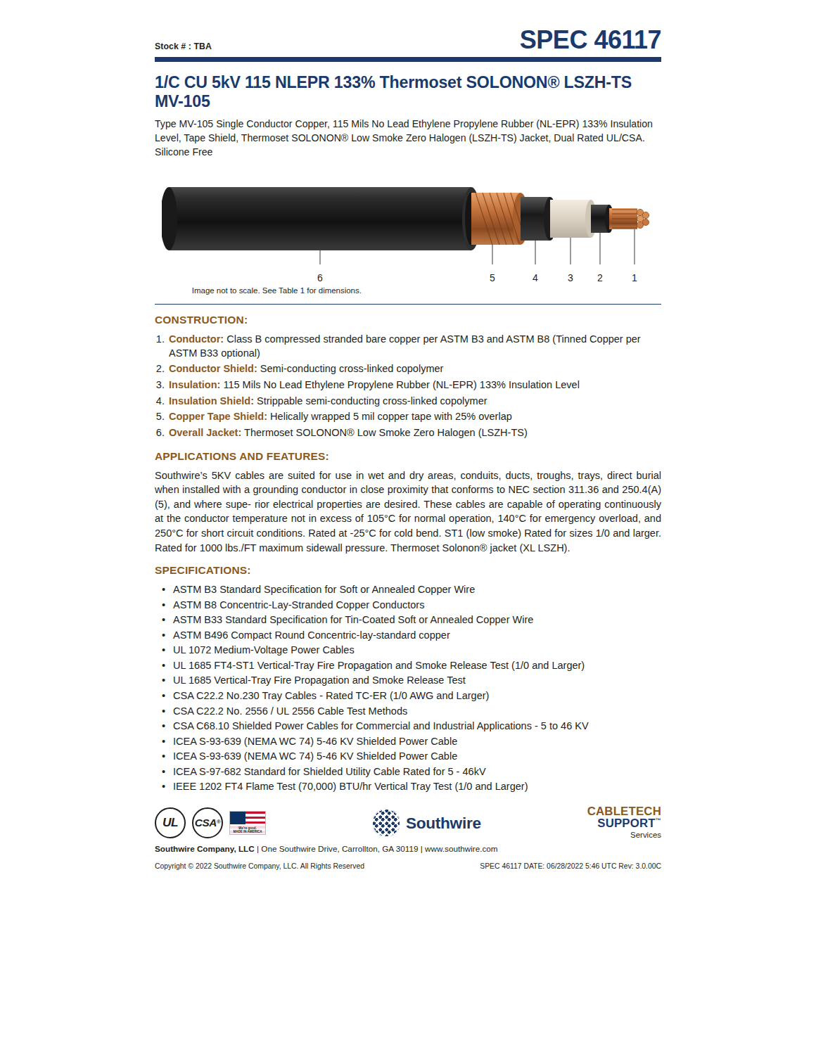Stock # : TBA
SPEC 46117
1/C CU 5kV 115 NLEPR 133% Thermoset SOLONON® LSZH-TS MV-105
Type MV-105 Single Conductor Copper, 115 Mils No Lead Ethylene Propylene Rubber (NL-EPR) 133% Insulation Level, Tape Shield, Thermoset SOLONON® Low Smoke Zero Halogen (LSZH-TS) Jacket, Dual Rated UL/CSA. Silicone Free
6 5 4 3 2 1
Image not to scale. See Table 1 for dimensions.
CONSTRUCTION:
Conductor: Class B compressed stranded bare copper per ASTM B3 and ASTM B8 (Tinned Copper per ASTM B33 optional)
Conductor Shield: Semi-conducting cross-linked copolymer
Insulation: 115 Mils No Lead Ethylene Propylene Rubber (NL-EPR) 133% Insulation Level
Insulation Shield: Strippable semi-conducting cross-linked copolymer
Copper Tape Shield: Helically wrapped 5 mil copper tape with 25% overlap
Overall Jacket: Thermoset SOLONON® Low Smoke Zero Halogen (LSZH-TS)
APPLICATIONS AND FEATURES:
Southwire’s 5KV cables are suited for use in wet and dry areas, conduits, ducts, troughs, trays, direct burial when installed with a grounding conductor in close proximity that conforms to NEC section 311.36 and 250.4(A)(5), and where supe- rior electrical properties are desired. These cables are capable of operating continuously at the conductor temperature not in excess of 105°C for normal operation, 140°C for emergency overload, and 250°C for short circuit conditions. Rated at -25°C for cold bend. ST1 (low smoke) Rated for sizes 1/0 and larger. Rated for 1000 lbs./FT maximum sidewall pressure. Thermoset Solonon® jacket (XL LSZH).
SPECIFICATIONS:
ASTM B3 Standard Specification for Soft or Annealed Copper Wire
ASTM B8 Concentric-Lay-Stranded Copper Conductors
ASTM B33 Standard Specification for Tin-Coated Soft or Annealed Copper Wire
ASTM B496 Compact Round Concentric-lay-standard copper
UL 1072 Medium-Voltage Power Cables
UL 1685 FT4-ST1 Vertical-Tray Fire Propagation and Smoke Release Test (1/0 and Larger)
UL 1685 Vertical-Tray Fire Propagation and Smoke Release Test
CSA C22.2 No.230 Tray Cables - Rated TC-ER (1/0 AWG and Larger)
CSA C22.2 No. 2556 / UL 2556 Cable Test Methods
CSA C68.10 Shielded Power Cables for Commercial and Industrial Applications - 5 to 46 KV
ICEA S-93-639 (NEMA WC 74) 5-46 KV Shielded Power Cable
ICEA S-93-639 (NEMA WC 74) 5-46 KV Shielded Power Cable
ICEA S-97-682 Standard for Shielded Utility Cable Rated for 5 - 46kV
IEEE 1202 FT4 Flame Test (70,000) BTU/hr Vertical Tray Test (1/0 and Larger)
UL
CSA®
We’re good.
MADE IN AMERICA
Southwire
CABLETECH
SUPPORT™
Services
Southwire Company, LLC | One Southwire Drive, Carrollton, GA 30119 | www.southwire.com
Copyright © 2022 Southwire Company, LLC. All Rights Reserved
SPEC 46117 DATE: 06/28/2022 5:46 UTC Rev: 3.0.00C